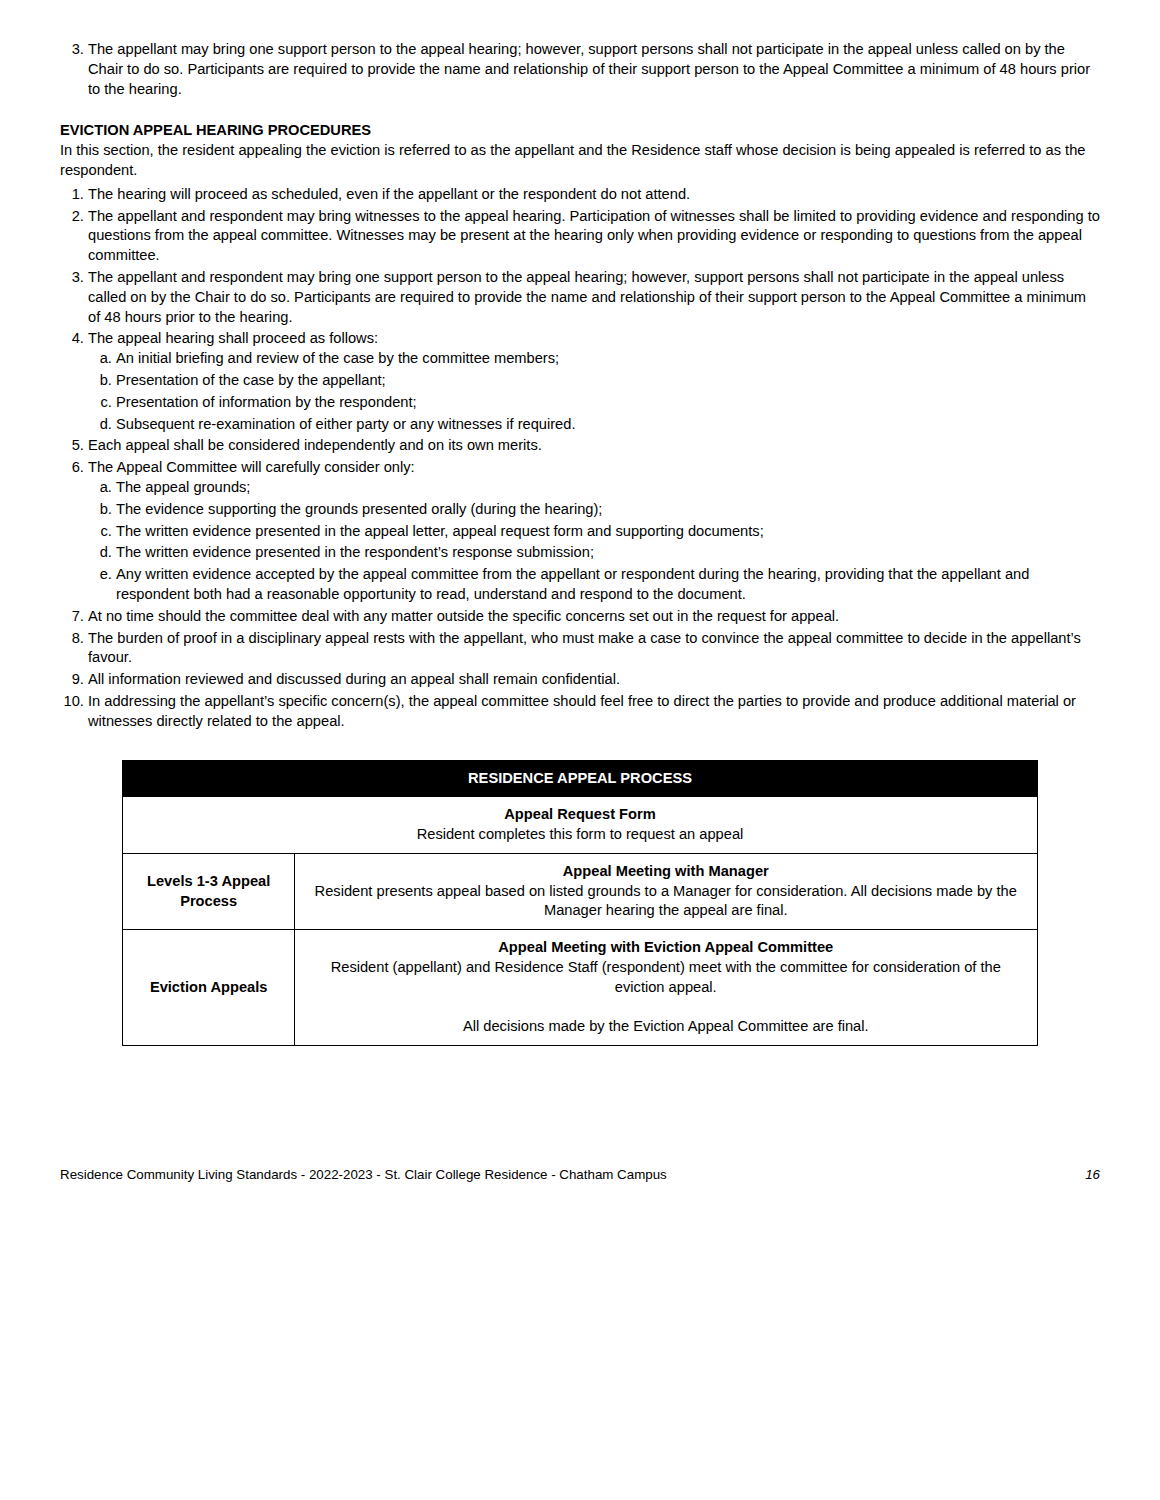The appellant may bring one support person to the appeal hearing; however, support persons shall not participate in the appeal unless called on by the Chair to do so. Participants are required to provide the name and relationship of their support person to the Appeal Committee a minimum of 48 hours prior to the hearing.
EVICTION APPEAL HEARING PROCEDURES
In this section, the resident appealing the eviction is referred to as the appellant and the Residence staff whose decision is being appealed is referred to as the respondent.
The hearing will proceed as scheduled, even if the appellant or the respondent do not attend.
The appellant and respondent may bring witnesses to the appeal hearing. Participation of witnesses shall be limited to providing evidence and responding to questions from the appeal committee. Witnesses may be present at the hearing only when providing evidence or responding to questions from the appeal committee.
The appellant and respondent may bring one support person to the appeal hearing; however, support persons shall not participate in the appeal unless called on by the Chair to do so. Participants are required to provide the name and relationship of their support person to the Appeal Committee a minimum of 48 hours prior to the hearing.
The appeal hearing shall proceed as follows:
An initial briefing and review of the case by the committee members;
Presentation of the case by the appellant;
Presentation of information by the respondent;
Subsequent re-examination of either party or any witnesses if required.
Each appeal shall be considered independently and on its own merits.
The Appeal Committee will carefully consider only:
The appeal grounds;
The evidence supporting the grounds presented orally (during the hearing);
The written evidence presented in the appeal letter, appeal request form and supporting documents;
The written evidence presented in the respondent’s response submission;
Any written evidence accepted by the appeal committee from the appellant or respondent during the hearing, providing that the appellant and respondent both had a reasonable opportunity to read, understand and respond to the document.
At no time should the committee deal with any matter outside the specific concerns set out in the request for appeal.
The burden of proof in a disciplinary appeal rests with the appellant, who must make a case to convince the appeal committee to decide in the appellant’s favour.
All information reviewed and discussed during an appeal shall remain confidential.
In addressing the appellant’s specific concern(s), the appeal committee should feel free to direct the parties to provide and produce additional material or witnesses directly related to the appeal.
| RESIDENCE APPEAL PROCESS |
| --- |
| Appeal Request Form Resident completes this form to request an appeal |
| Levels 1-3 Appeal Process | Appeal Meeting with Manager Resident presents appeal based on listed grounds to a Manager for consideration. All decisions made by the Manager hearing the appeal are final. |
| Eviction Appeals | Appeal Meeting with Eviction Appeal Committee Resident (appellant) and Residence Staff (respondent) meet with the committee for consideration of the eviction appeal. All decisions made by the Eviction Appeal Committee are final. |
Residence Community Living Standards - 2022-2023 - St. Clair College Residence - Chatham Campus 16